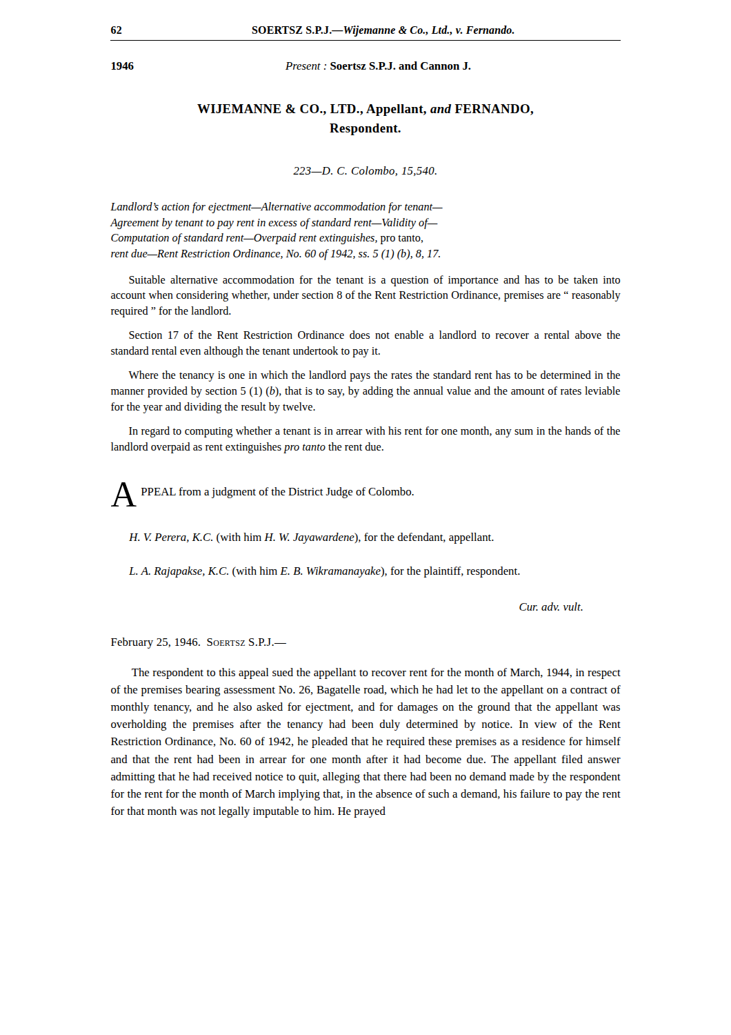62 SOERTSZ S.P.J.—Wijemanne & Co., Ltd., v. Fernando.
1946 Present : Soertsz S.P.J. and Cannon J.
WIJEMANNE & CO., LTD., Appellant, and FERNANDO,
Respondent.
223—D. C. Colombo, 15,540.
Landlord’s action for ejectment—Alternative accommodation for tenant— Agreement by tenant to pay rent in excess of standard rent—Validity of— Computation of standard rent—Overpaid rent extinguishes, pro tanto, rent due—Rent Restriction Ordinance, No. 60 of 1942, ss. 5 (1) (b), 8, 17.
Suitable alternative accommodation for the tenant is a question of importance and has to be taken into account when considering whether, under section 8 of the Rent Restriction Ordinance, premises are “ reasonably required ” for the landlord.
Section 17 of the Rent Restriction Ordinance does not enable a landlord to recover a rental above the standard rental even although the tenant undertook to pay it.
Where the tenancy is one in which the landlord pays the rates the standard rent has to be determined in the manner provided by section 5 (1) (b), that is to say, by adding the annual value and the amount of rates leviable for the year and dividing the result by twelve.
In regard to computing whether a tenant is in arrear with his rent for one month, any sum in the hands of the landlord overpaid as rent extinguishes pro tanto the rent due.
A
PPEAL from a judgment of the District Judge of Colombo.
H. V. Perera, K.C. (with him H. W. Jayawardene), for the defendant, appellant.
L. A. Rajapakse, K.C. (with him E. B. Wikramanayake), for the plaintiff, respondent.
Cur. adv. vult.
February 25, 1946. Soertsz S.P.J.—
The respondent to this appeal sued the appellant to recover rent for the month of March, 1944, in respect of the premises bearing assessment No. 26, Bagatelle road, which he had let to the appellant on a contract of monthly tenancy, and he also asked for ejectment, and for damages on the ground that the appellant was overholding the premises after the tenancy had been duly determined by notice. In view of the Rent Restriction Ordinance, No. 60 of 1942, he pleaded that he required these premises as a residence for himself and that the rent had been in arrear for one month after it had become due. The appellant filed answer admitting that he had received notice to quit, alleging that there had been no demand made by the respondent for the rent for the month of March implying that, in the absence of such a demand, his failure to pay the rent for that month was not legally imputable to him. He prayed